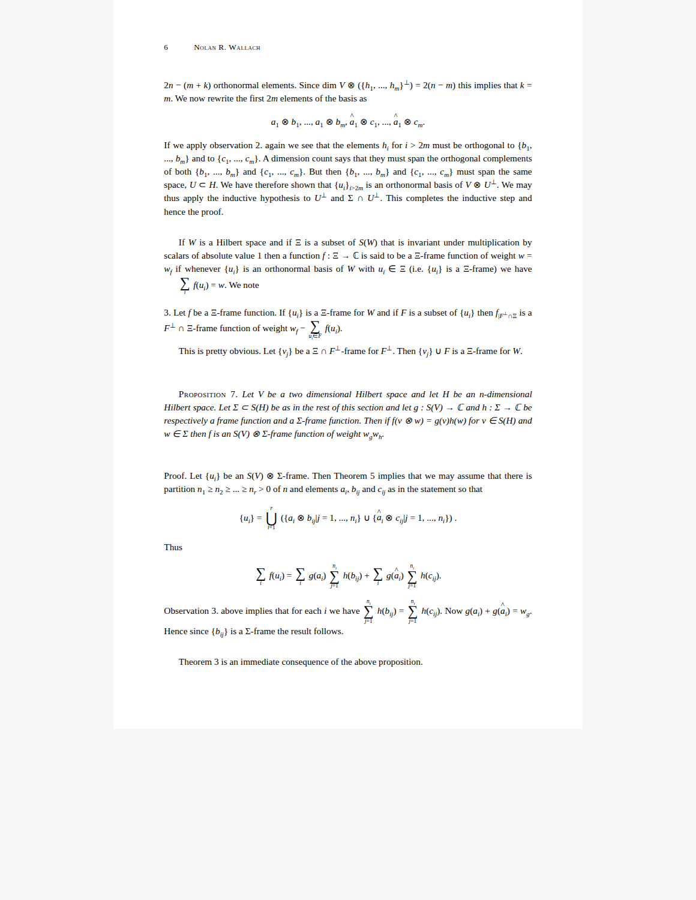6 Nolan R. Wallach
2n − (m + k) orthonormal elements. Since dim V ⊗ ({h1, ..., hm}⊥) = 2(n − m) this implies that k = m. We now rewrite the first 2m elements of the basis as
a1 ⊗ b1, ..., a1 ⊗ bm, ^a1 ⊗ c1, ..., ^a1 ⊗ cm.
If we apply observation 2. again we see that the elements hi for i > 2m must be orthogonal to {b1, ..., bm} and to {c1, ..., cm}. A dimension count says that they must span the orthogonal complements of both {b1, ..., bm} and {c1, ..., cm}. But then {b1, ..., bm} and {c1, ..., cm} must span the same space, U ⊂ H. We have therefore shown that {ui}i>2m is an orthonormal basis of V ⊗ U⊥. We may thus apply the inductive hypothesis to U⊥ and Σ ∩ U⊥. This completes the inductive step and hence the proof.
If W is a Hilbert space and if Ξ is a subset of S(W) that is invariant under multiplication by scalars of absolute value 1 then a function f : Ξ → ℂ is said to be a Ξ-frame function of weight w = wf if whenever {ui} is an orthonormal basis of W with ui ∈ Ξ (i.e. {ui} is a Ξ-frame) we have ∑i f(ui) = w. We note
3. Let f be a Ξ-frame function. If {ui} is a Ξ-frame for W and if F is a subset of {ui} then f|F⊥∩Ξ is a F⊥ ∩ Ξ-frame function of weight wf − ∑ui∈F f(ui).
This is pretty obvious. Let {vj} be a Ξ ∩ F⊥-frame for F⊥. Then {νj} ∪ F is a Ξ-frame for W.
Proposition 7. Let V be a two dimensional Hilbert space and let H be an n-dimensional Hilbert space. Let Σ ⊂ S(H) be as in the rest of this section and let g : S(V) → ℂ and h : Σ → ℂ be respectively a frame function and a Σ-frame function. Then if f(v ⊗ w) = g(v)h(w) for v ∈ S(H) and w ∈ Σ then f is an S(V) ⊗ Σ-frame function of weight wgwh.
Proof. Let {ui} be an S(V) ⊗ Σ-frame. Then Theorem 5 implies that we may assume that there is partition n1 ≥ n2 ≥ ... ≥ nr > 0 of n and elements ai, bij and cij as in the statement so that
{ui} = r⋃i=1 ({ai ⊗ bij|j = 1, ..., ni} ∪ {^ai ⊗ cij|j = 1, ..., ni}) .
Thus
∑i f(ui) = ∑i g(ai) ni∑j=1 h(bij) + ∑i g(^ai) ni∑j=1 h(cij).
Observation 3. above implies that for each i we have ni∑j=1 h(bij) = ni∑j=1 h(cij). Now g(ai) + g(^ai) = wg. Hence since {bij} is a Σ-frame the result follows.
Theorem 3 is an immediate consequence of the above proposition.